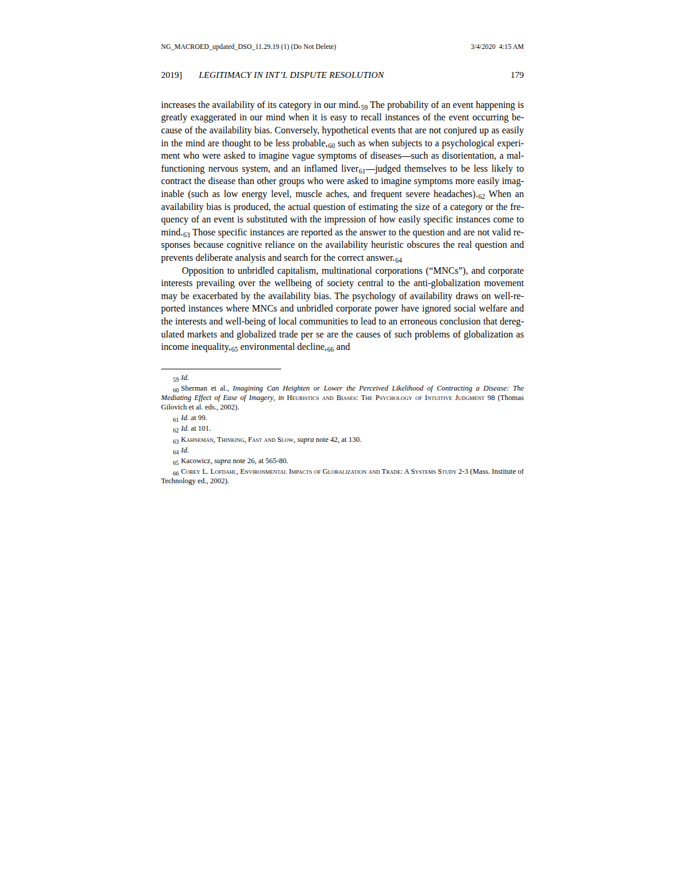NG_MACROED_updated_DSO_11.29.19 (1) (Do Not Delete) 3/4/2020 4:15 AM
2019] LEGITIMACY IN INT’L DISPUTE RESOLUTION 179
increases the availability of its category in our mind.59 The probability of an event happening is greatly exaggerated in our mind when it is easy to recall instances of the event occurring because of the availability bias. Conversely, hypothetical events that are not conjured up as easily in the mind are thought to be less probable,60 such as when subjects to a psychological experiment who were asked to imagine vague symptoms of diseases—such as disorientation, a malfunctioning nervous system, and an inflamed liver61—judged themselves to be less likely to contract the disease than other groups who were asked to imagine symptoms more easily imaginable (such as low energy level, muscle aches, and frequent severe headaches).62 When an availability bias is produced, the actual question of estimating the size of a category or the frequency of an event is substituted with the impression of how easily specific instances come to mind.63 Those specific instances are reported as the answer to the question and are not valid responses because cognitive reliance on the availability heuristic obscures the real question and prevents deliberate analysis and search for the correct answer.64
Opposition to unbridled capitalism, multinational corporations (“MNCs”), and corporate interests prevailing over the wellbeing of society central to the anti-globalization movement may be exacerbated by the availability bias. The psychology of availability draws on well-reported instances where MNCs and unbridled corporate power have ignored social welfare and the interests and well-being of local communities to lead to an erroneous conclusion that deregulated markets and globalized trade per se are the causes of such problems of globalization as income inequality,65 environmental decline,66 and
59 Id.
60 Sherman et al., Imagining Can Heighten or Lower the Perceived Likelihood of Contracting a Disease: The Mediating Effect of Ease of Imagery, in Heuristics and Biases: The Psychology of Intuitive Judgment 98 (Thomas Gilovich et al. eds., 2002).
61 Id. at 99.
62 Id. at 101.
63 Kahneman, Thinking, Fast and Slow, supra note 42, at 130.
64 Id.
65 Kacowicz, supra note 26, at 565-80.
66 Corey L. Lofdahl, Environmental Impacts of Globalization and Trade: A Systems Study 2-3 (Mass. Institute of Technology ed., 2002).